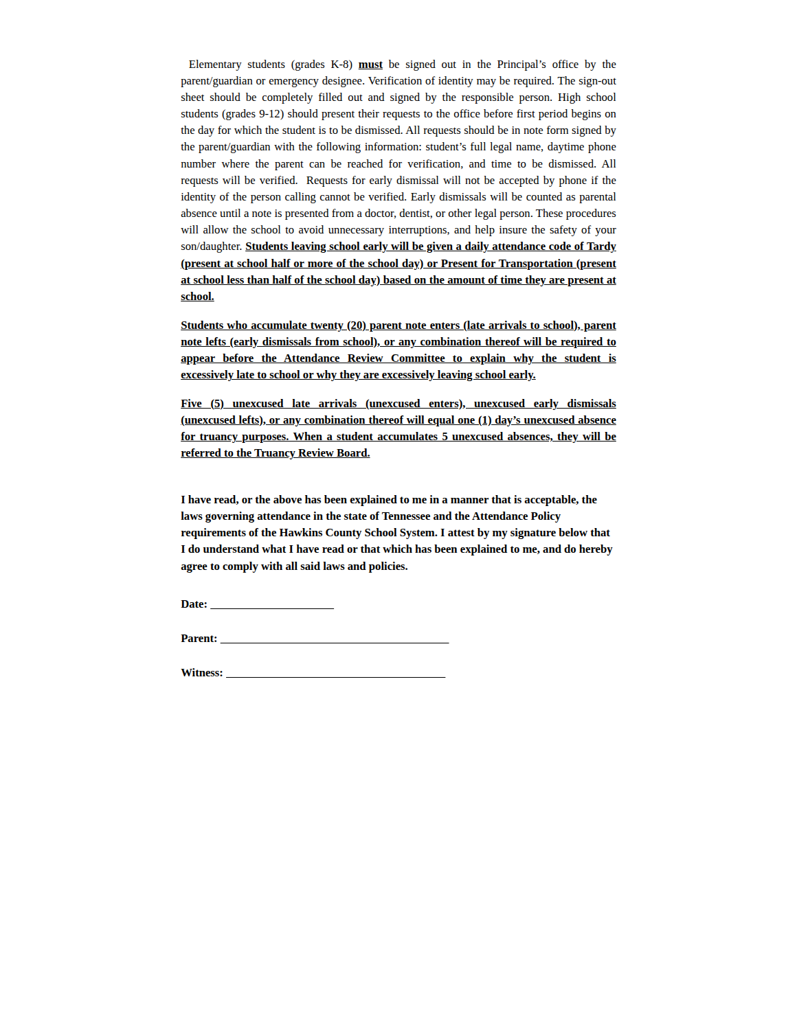Elementary students (grades K-8) must be signed out in the Principal’s office by the parent/guardian or emergency designee. Verification of identity may be required. The sign-out sheet should be completely filled out and signed by the responsible person. High school students (grades 9-12) should present their requests to the office before first period begins on the day for which the student is to be dismissed. All requests should be in note form signed by the parent/guardian with the following information: student’s full legal name, daytime phone number where the parent can be reached for verification, and time to be dismissed. All requests will be verified. Requests for early dismissal will not be accepted by phone if the identity of the person calling cannot be verified. Early dismissals will be counted as parental absence until a note is presented from a doctor, dentist, or other legal person. These procedures will allow the school to avoid unnecessary interruptions, and help insure the safety of your son/daughter. Students leaving school early will be given a daily attendance code of Tardy (present at school half or more of the school day) or Present for Transportation (present at school less than half of the school day) based on the amount of time they are present at school.
Students who accumulate twenty (20) parent note enters (late arrivals to school), parent note lefts (early dismissals from school), or any combination thereof will be required to appear before the Attendance Review Committee to explain why the student is excessively late to school or why they are excessively leaving school early.
Five (5) unexcused late arrivals (unexcused enters), unexcused early dismissals (unexcused lefts), or any combination thereof will equal one (1) day’s unexcused absence for truancy purposes. When a student accumulates 5 unexcused absences, they will be referred to the Truancy Review Board.
I have read, or the above has been explained to me in a manner that is acceptable, the laws governing attendance in the state of Tennessee and the Attendance Policy requirements of the Hawkins County School System. I attest by my signature below that I do understand what I have read or that which has been explained to me, and do hereby agree to comply with all said laws and policies.
Date:
Parent:
Witness: